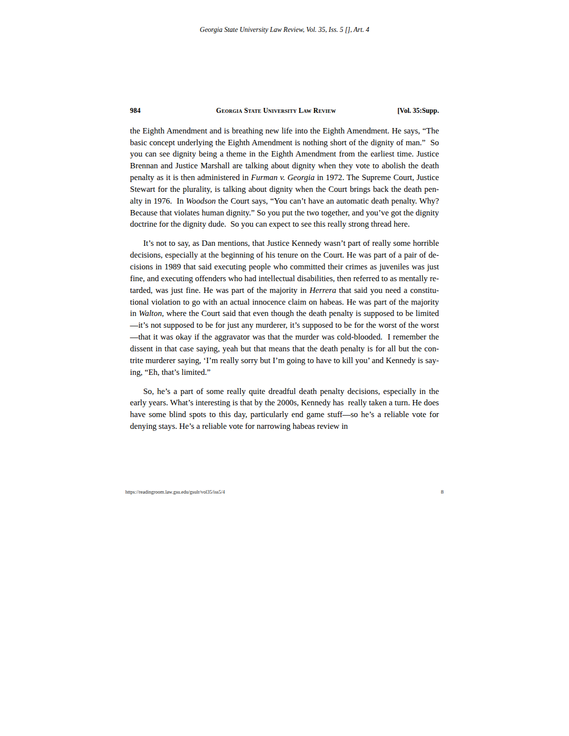Georgia State University Law Review, Vol. 35, Iss. 5 [], Art. 4
984 Georgia State University Law Review [Vol. 35:Supp.
the Eighth Amendment and is breathing new life into the Eighth Amendment. He says, “The basic concept underlying the Eighth Amendment is nothing short of the dignity of man.” So you can see dignity being a theme in the Eighth Amendment from the earliest time. Justice Brennan and Justice Marshall are talking about dignity when they vote to abolish the death penalty as it is then administered in Furman v. Georgia in 1972. The Supreme Court, Justice Stewart for the plurality, is talking about dignity when the Court brings back the death penalty in 1976. In Woodson the Court says, “You can’t have an automatic death penalty. Why? Because that violates human dignity.” So you put the two together, and you’ve got the dignity doctrine for the dignity dude. So you can expect to see this really strong thread here.
It’s not to say, as Dan mentions, that Justice Kennedy wasn’t part of really some horrible decisions, especially at the beginning of his tenure on the Court. He was part of a pair of decisions in 1989 that said executing people who committed their crimes as juveniles was just fine, and executing offenders who had intellectual disabilities, then referred to as mentally retarded, was just fine. He was part of the majority in Herrera that said you need a constitutional violation to go with an actual innocence claim on habeas. He was part of the majority in Walton, where the Court said that even though the death penalty is supposed to be limited—it’s not supposed to be for just any murderer, it’s supposed to be for the worst of the worst—that it was okay if the aggravator was that the murder was cold-blooded. I remember the dissent in that case saying, yeah but that means that the death penalty is for all but the contrite murderer saying, ‘I’m really sorry but I’m going to have to kill you’ and Kennedy is saying, “Eh, that’s limited.”
So, he’s a part of some really quite dreadful death penalty decisions, especially in the early years. What’s interesting is that by the 2000s, Kennedy has really taken a turn. He does have some blind spots to this day, particularly end game stuff—so he’s a reliable vote for denying stays. He’s a reliable vote for narrowing habeas review in
https://readingroom.law.gsu.edu/gsulr/vol35/iss5/4 8